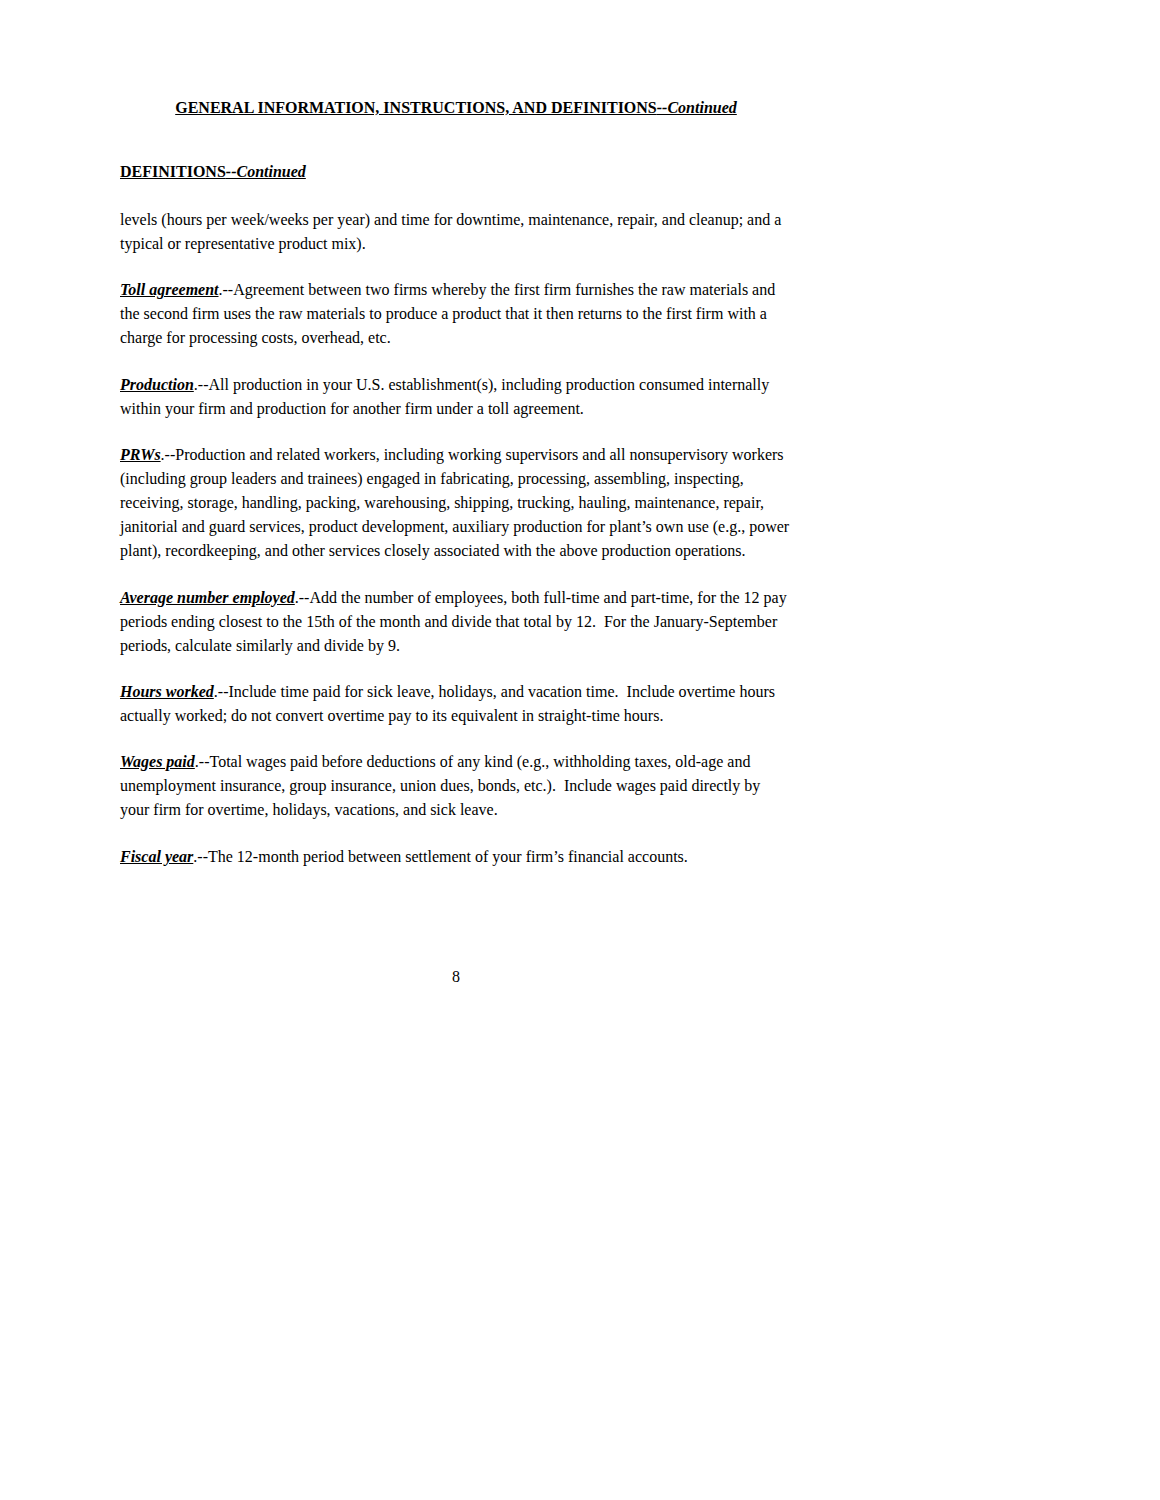GENERAL INFORMATION, INSTRUCTIONS, AND DEFINITIONS--Continued
DEFINITIONS--Continued
levels (hours per week/weeks per year) and time for downtime, maintenance, repair, and cleanup; and a typical or representative product mix).
Toll agreement.--Agreement between two firms whereby the first firm furnishes the raw materials and the second firm uses the raw materials to produce a product that it then returns to the first firm with a charge for processing costs, overhead, etc.
Production.--All production in your U.S. establishment(s), including production consumed internally within your firm and production for another firm under a toll agreement.
PRWs.--Production and related workers, including working supervisors and all nonsupervisory workers (including group leaders and trainees) engaged in fabricating, processing, assembling, inspecting, receiving, storage, handling, packing, warehousing, shipping, trucking, hauling, maintenance, repair, janitorial and guard services, product development, auxiliary production for plant’s own use (e.g., power plant), recordkeeping, and other services closely associated with the above production operations.
Average number employed.--Add the number of employees, both full-time and part-time, for the 12 pay periods ending closest to the 15th of the month and divide that total by 12. For the January-September periods, calculate similarly and divide by 9.
Hours worked.--Include time paid for sick leave, holidays, and vacation time. Include overtime hours actually worked; do not convert overtime pay to its equivalent in straight-time hours.
Wages paid.--Total wages paid before deductions of any kind (e.g., withholding taxes, old-age and unemployment insurance, group insurance, union dues, bonds, etc.). Include wages paid directly by your firm for overtime, holidays, vacations, and sick leave.
Fiscal year.--The 12-month period between settlement of your firm’s financial accounts.
8